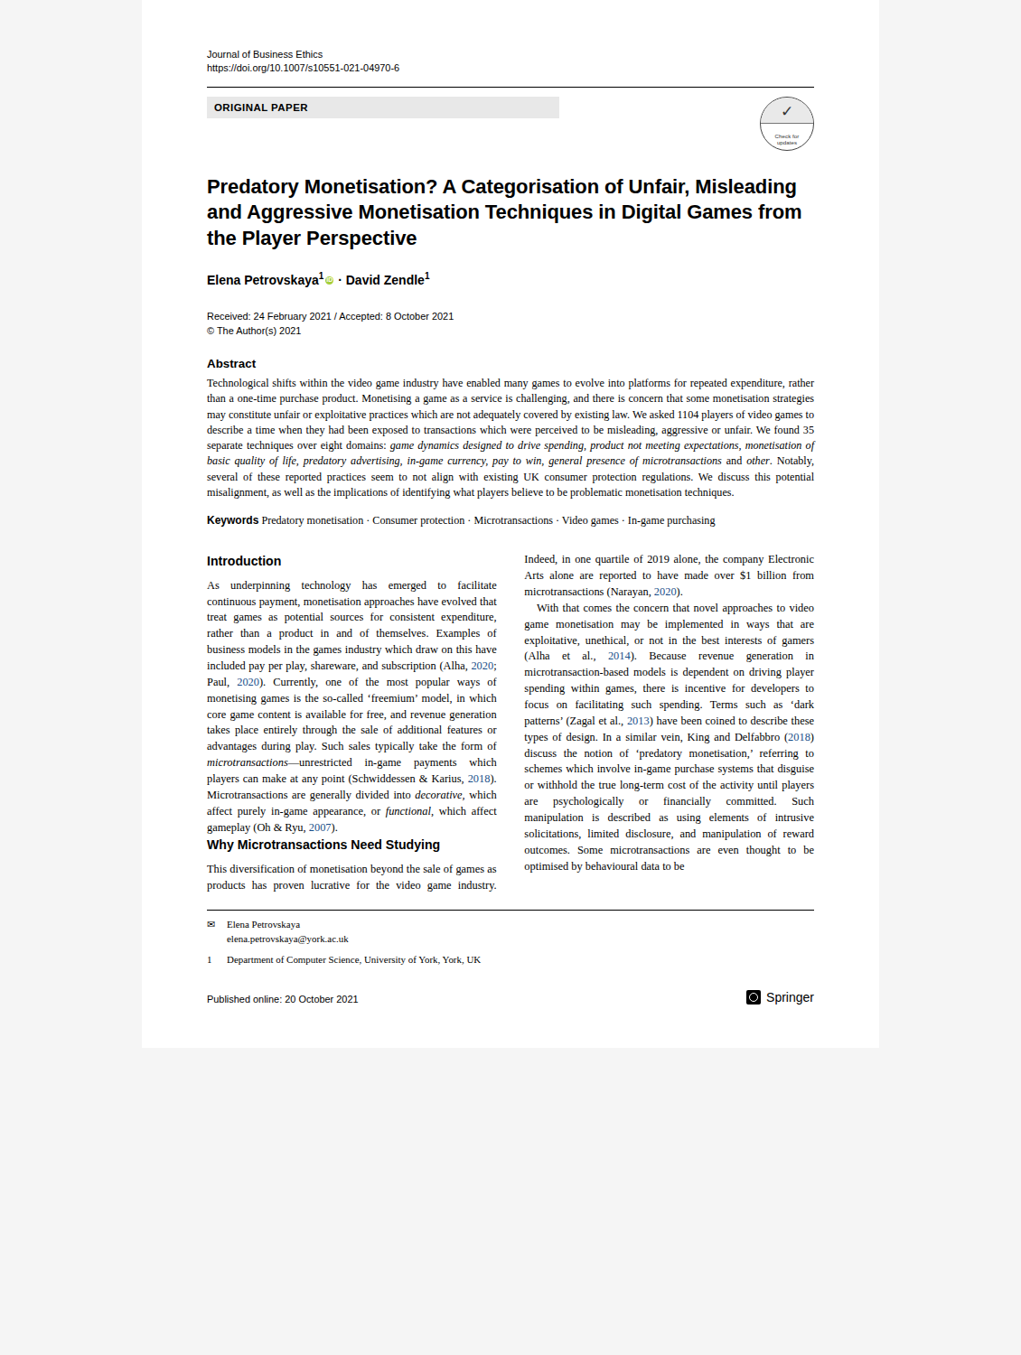Journal of Business Ethics
https://doi.org/10.1007/s10551-021-04970-6
ORIGINAL PAPER
✓
Check for
updates
Predatory Monetisation? A Categorisation of Unfair, Misleading and Aggressive Monetisation Techniques in Digital Games from the Player Perspective
Elena Petrovskaya1 · David Zendle1
Received: 24 February 2021 / Accepted: 8 October 2021
© The Author(s) 2021
Abstract
Technological shifts within the video game industry have enabled many games to evolve into platforms for repeated expenditure, rather than a one-time purchase product. Monetising a game as a service is challenging, and there is concern that some monetisation strategies may constitute unfair or exploitative practices which are not adequately covered by existing law. We asked 1104 players of video games to describe a time when they had been exposed to transactions which were perceived to be misleading, aggressive or unfair. We found 35 separate techniques over eight domains: game dynamics designed to drive spending, product not meeting expectations, monetisation of basic quality of life, predatory advertising, in-game currency, pay to win, general presence of microtransactions and other. Notably, several of these reported practices seem to not align with existing UK consumer protection regulations. We discuss this potential misalignment, as well as the implications of identifying what players believe to be problematic monetisation techniques.
Keywords Predatory monetisation · Consumer protection · Microtransactions · Video games · In-game purchasing
Introduction
As underpinning technology has emerged to facilitate continuous payment, monetisation approaches have evolved that treat games as potential sources for consistent expenditure, rather than a product in and of themselves. Examples of business models in the games industry which draw on this have included pay per play, shareware, and subscription (Alha, 2020; Paul, 2020). Currently, one of the most popular ways of monetising games is the so-called ‘freemium’ model, in which core game content is available for free, and revenue generation takes place entirely through the sale of additional features or advantages during play. Such sales typically take the form of microtransactions—unrestricted in-game payments which players can make at any point (Schwiddessen & Karius, 2018). Microtransactions are generally divided into decorative, which affect purely in-game appearance, or functional, which affect gameplay (Oh & Ryu, 2007).
Why Microtransactions Need Studying
This diversification of monetisation beyond the sale of games as products has proven lucrative for the video game industry. Indeed, in one quartile of 2019 alone, the company Electronic Arts alone are reported to have made over $1 billion from microtransactions (Narayan, 2020).
With that comes the concern that novel approaches to video game monetisation may be implemented in ways that are exploitative, unethical, or not in the best interests of gamers (Alha et al., 2014). Because revenue generation in microtransaction-based models is dependent on driving player spending within games, there is incentive for developers to focus on facilitating such spending. Terms such as ‘dark patterns’ (Zagal et al., 2013) have been coined to describe these types of design. In a similar vein, King and Delfabbro (2018) discuss the notion of ‘predatory monetisation,’ referring to schemes which involve in-game purchase systems that disguise or withhold the true long-term cost of the activity until players are psychologically or financially committed. Such manipulation is described as using elements of intrusive solicitations, limited disclosure, and manipulation of reward outcomes. Some microtransactions are even thought to be optimised by behavioural data to be
✉
Elena Petrovskaya
elena.petrovskaya@york.ac.uk
1
Department of Computer Science, University of York, York, UK
Published online: 20 October 2021
Springer